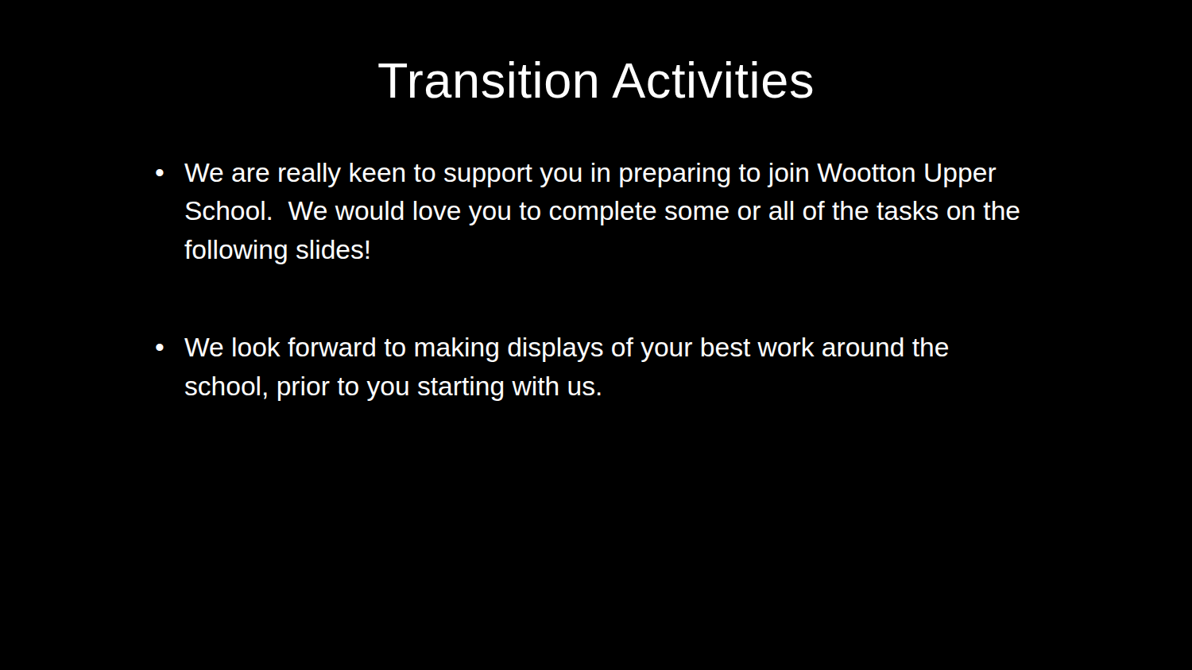Transition Activities
We are really keen to support you in preparing to join Wootton Upper School. We would love you to complete some or all of the tasks on the following slides!
We look forward to making displays of your best work around the school, prior to you starting with us.